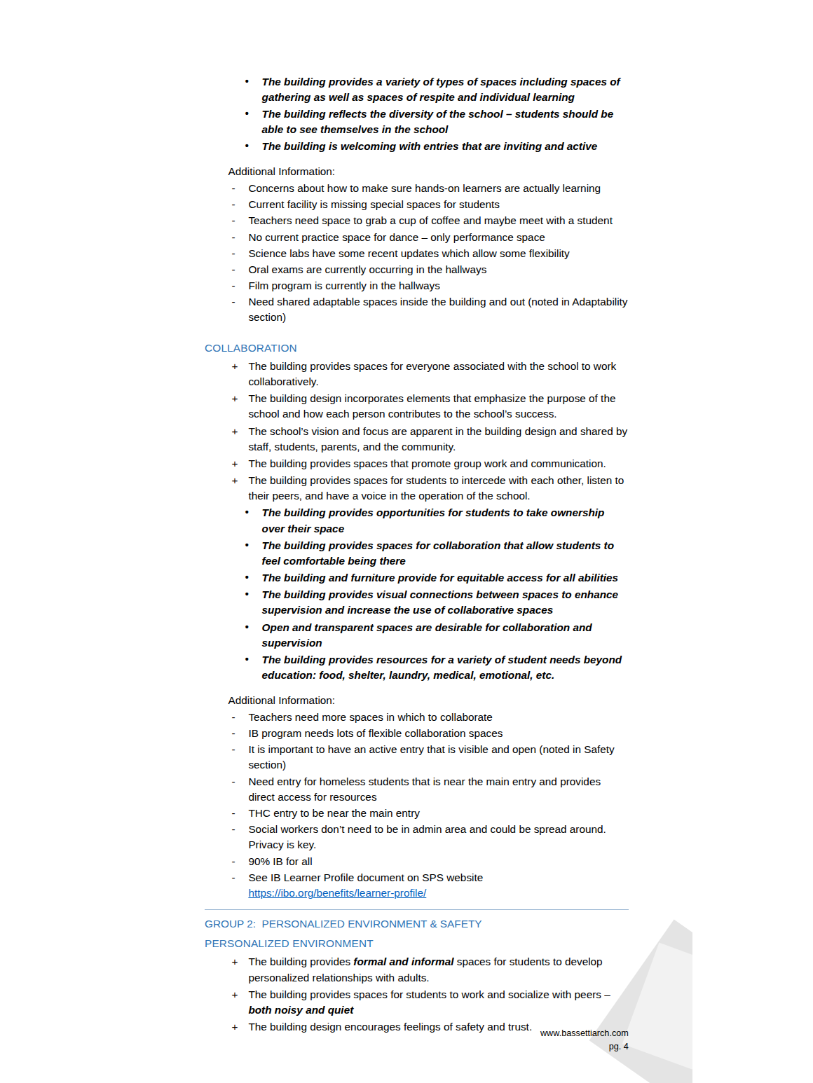The building provides a variety of types of spaces including spaces of gathering as well as spaces of respite and individual learning
The building reflects the diversity of the school – students should be able to see themselves in the school
The building is welcoming with entries that are inviting and active
Additional Information:
Concerns about how to make sure hands-on learners are actually learning
Current facility is missing special spaces for students
Teachers need space to grab a cup of coffee and maybe meet with a student
No current practice space for dance – only performance space
Science labs have some recent updates which allow some flexibility
Oral exams are currently occurring in the hallways
Film program is currently in the hallways
Need shared adaptable spaces inside the building and out (noted in Adaptability section)
COLLABORATION
The building provides spaces for everyone associated with the school to work collaboratively.
The building design incorporates elements that emphasize the purpose of the school and how each person contributes to the school’s success.
The school’s vision and focus are apparent in the building design and shared by staff, students, parents, and the community.
The building provides spaces that promote group work and communication.
The building provides spaces for students to intercede with each other, listen to their peers, and have a voice in the operation of the school.
The building provides opportunities for students to take ownership over their space
The building provides spaces for collaboration that allow students to feel comfortable being there
The building and furniture provide for equitable access for all abilities
The building provides visual connections between spaces to enhance supervision and increase the use of collaborative spaces
Open and transparent spaces are desirable for collaboration and supervision
The building provides resources for a variety of student needs beyond education: food, shelter, laundry, medical, emotional, etc.
Additional Information:
Teachers need more spaces in which to collaborate
IB program needs lots of flexible collaboration spaces
It is important to have an active entry that is visible and open (noted in Safety section)
Need entry for homeless students that is near the main entry and provides direct access for resources
THC entry to be near the main entry
Social workers don’t need to be in admin area and could be spread around. Privacy is key.
90% IB for all
See IB Learner Profile document on SPS website https://ibo.org/benefits/learner-profile/
GROUP 2: PERSONALIZED ENVIRONMENT & SAFETY
PERSONALIZED ENVIRONMENT
The building provides formal and informal spaces for students to develop personalized relationships with adults.
The building provides spaces for students to work and socialize with peers – both noisy and quiet
The building design encourages feelings of safety and trust.
www.bassettiarch.com
pg. 4